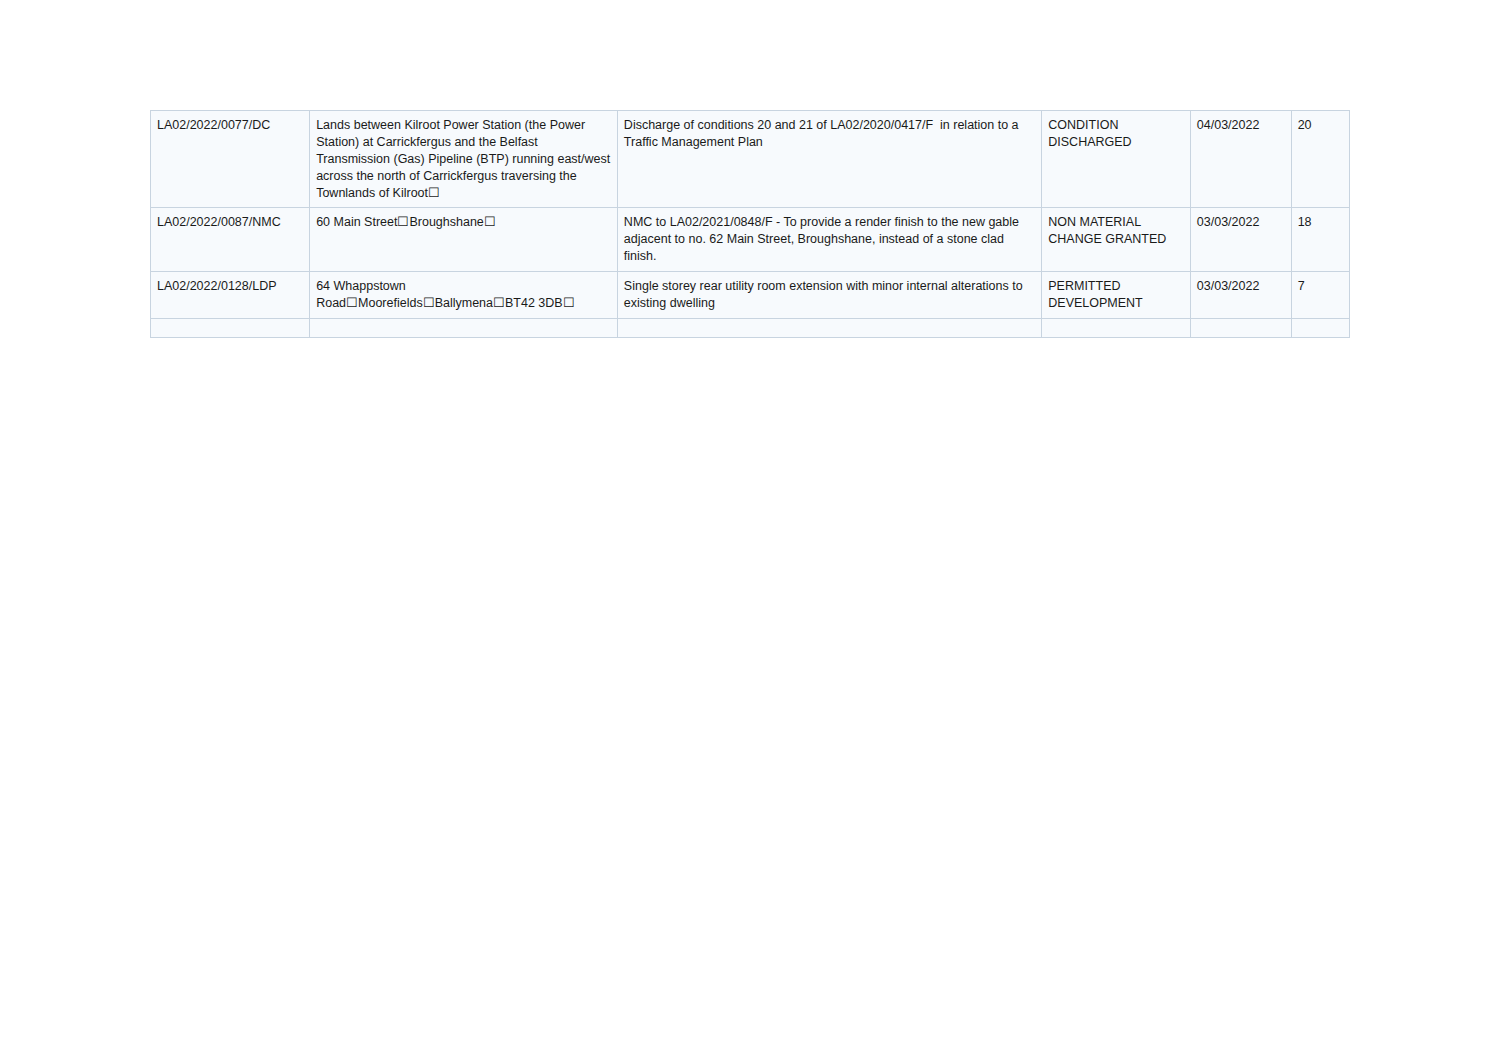| LA02/2022/0077/DC | Lands between Kilroot Power Station (the Power Station) at Carrickfergus and the Belfast Transmission (Gas) Pipeline (BTP) running east/west across the north of Carrickfergus traversing the Townlands of Kilroot☐ | Discharge of conditions 20 and 21 of LA02/2020/0417/F in relation to a Traffic Management Plan | CONDITION DISCHARGED | 04/03/2022 | 20 |
| LA02/2022/0087/NMC | 60 Main Street☐Broughshane☐ | NMC to LA02/2021/0848/F - To provide a render finish to the new gable adjacent to no. 62 Main Street, Broughshane, instead of a stone clad finish. | NON MATERIAL CHANGE GRANTED | 03/03/2022 | 18 |
| LA02/2022/0128/LDP | 64 Whappstown Road☐Moorefields☐Ballymena☐BT42 3DB☐ | Single storey rear utility room extension with minor internal alterations to existing dwelling | PERMITTED DEVELOPMENT | 03/03/2022 | 7 |